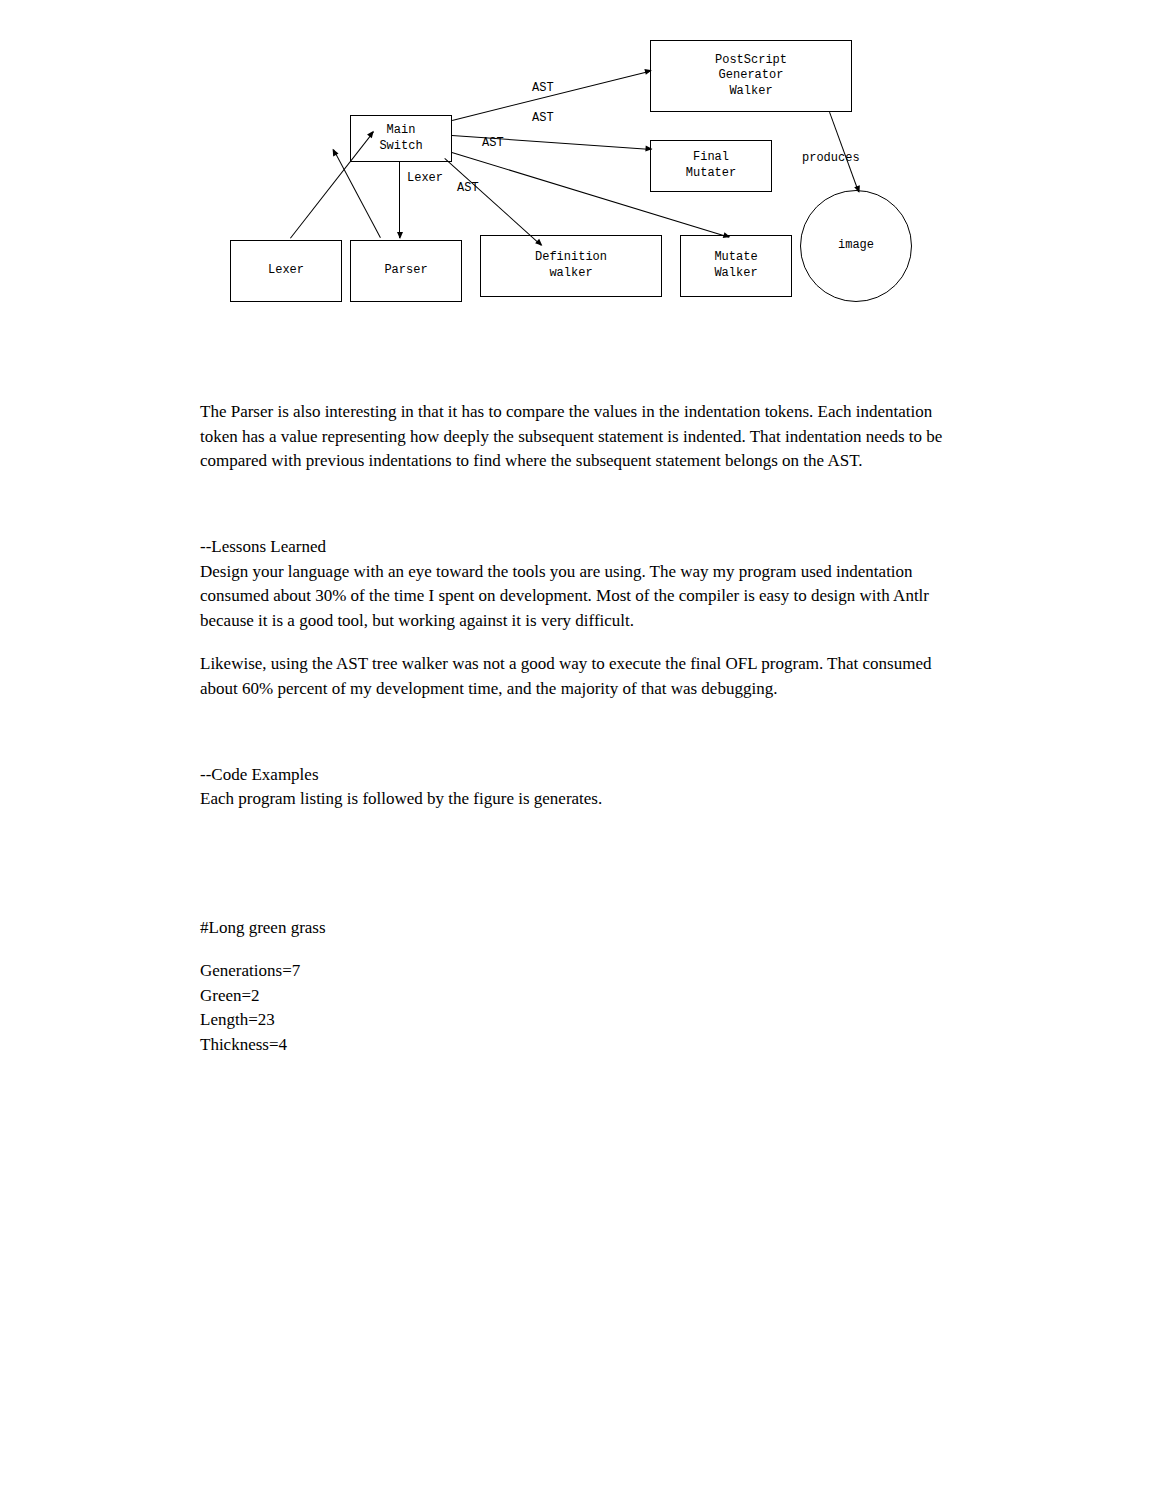PostScript
Generator
Walker
Main
Switch
Final
Mutater
Lexer
Parser
Definition
walker
Mutate
Walker
image
AST AST AST AST Lexer produces
The Parser is also interesting in that it has to compare the values in the indentation tokens. Each indentation token has a value representing how deeply the subsequent statement is indented. That indentation needs to be compared with previous indentations to find where the subsequent statement belongs on the AST.
--Lessons Learned
Design your language with an eye toward the tools you are using. The way my program used indentation consumed about 30% of the time I spent on development. Most of the compiler is easy to design with Antlr because it is a good tool, but working against it is very difficult.
Likewise, using the AST tree walker was not a good way to execute the final OFL program. That consumed about 60% percent of my development time, and the majority of that was debugging.
--Code Examples
Each program listing is followed by the figure is generates.
#Long green grass
Generations=7 Green=2 Length=23 Thickness=4